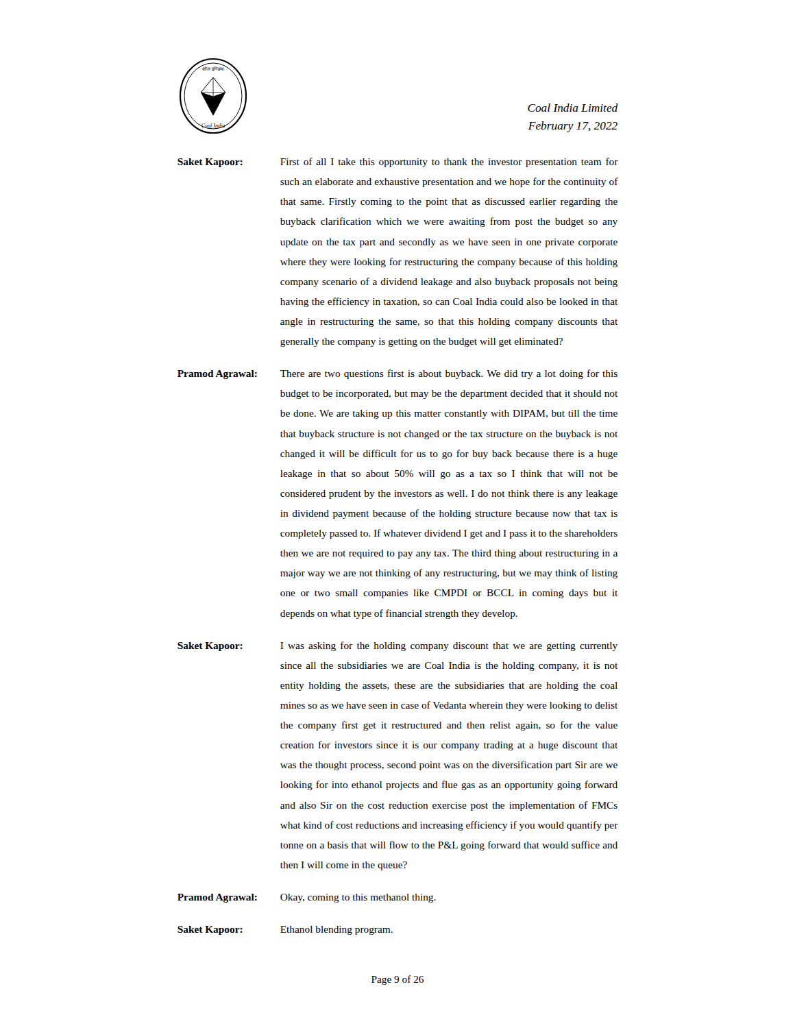कोल इण्डिया Coal India
Coal India Limited
February 17, 2022
| Saket Kapoor: | First of all I take this opportunity to thank the investor presentation team for such an elaborate and exhaustive presentation and we hope for the continuity of that same. Firstly coming to the point that as discussed earlier regarding the buyback clarification which we were awaiting from post the budget so any update on the tax part and secondly as we have seen in one private corporate where they were looking for restructuring the company because of this holding company scenario of a dividend leakage and also buyback proposals not being having the efficiency in taxation, so can Coal India could also be looked in that angle in restructuring the same, so that this holding company discounts that generally the company is getting on the budget will get eliminated? |
| Pramod Agrawal: | There are two questions first is about buyback. We did try a lot doing for this budget to be incorporated, but may be the department decided that it should not be done. We are taking up this matter constantly with DIPAM, but till the time that buyback structure is not changed or the tax structure on the buyback is not changed it will be difficult for us to go for buy back because there is a huge leakage in that so about 50% will go as a tax so I think that will not be considered prudent by the investors as well. I do not think there is any leakage in dividend payment because of the holding structure because now that tax is completely passed to. If whatever dividend I get and I pass it to the shareholders then we are not required to pay any tax. The third thing about restructuring in a major way we are not thinking of any restructuring, but we may think of listing one or two small companies like CMPDI or BCCL in coming days but it depends on what type of financial strength they develop. |
| Saket Kapoor: | I was asking for the holding company discount that we are getting currently since all the subsidiaries we are Coal India is the holding company, it is not entity holding the assets, these are the subsidiaries that are holding the coal mines so as we have seen in case of Vedanta wherein they were looking to delist the company first get it restructured and then relist again, so for the value creation for investors since it is our company trading at a huge discount that was the thought process, second point was on the diversification part Sir are we looking for into ethanol projects and flue gas as an opportunity going forward and also Sir on the cost reduction exercise post the implementation of FMCs what kind of cost reductions and increasing efficiency if you would quantify per tonne on a basis that will flow to the P&L going forward that would suffice and then I will come in the queue? |
| Pramod Agrawal: | Okay, coming to this methanol thing. |
| Saket Kapoor: | Ethanol blending program. |
Page 9 of 26